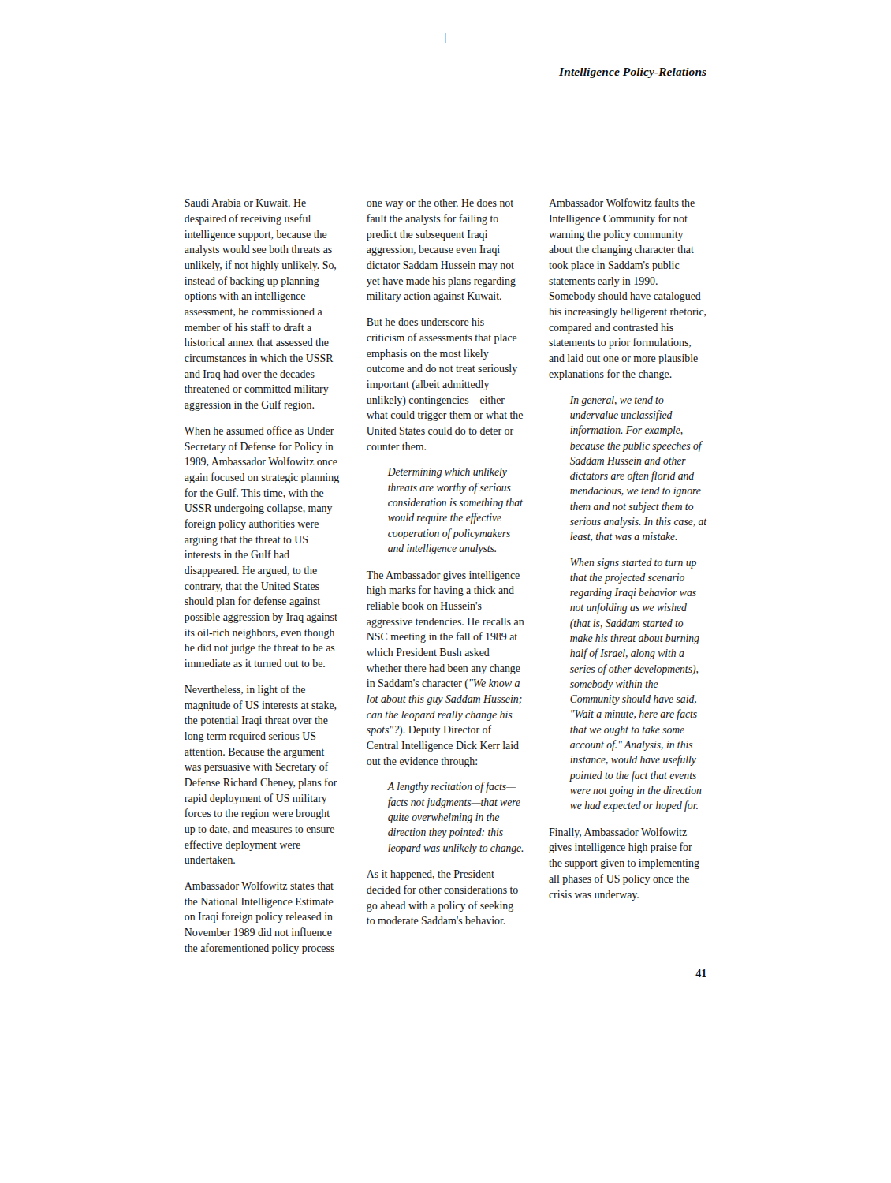|
Intelligence Policy-Relations
Saudi Arabia or Kuwait. He despaired of receiving useful intelligence support, because the analysts would see both threats as unlikely, if not highly unlikely. So, instead of backing up planning options with an intelligence assessment, he commissioned a member of his staff to draft a historical annex that assessed the circumstances in which the USSR and Iraq had over the decades threatened or committed military aggression in the Gulf region.
When he assumed office as Under Secretary of Defense for Policy in 1989, Ambassador Wolfowitz once again focused on strategic planning for the Gulf. This time, with the USSR undergoing collapse, many foreign policy authorities were arguing that the threat to US interests in the Gulf had disappeared. He argued, to the contrary, that the United States should plan for defense against possible aggression by Iraq against its oil-rich neighbors, even though he did not judge the threat to be as immediate as it turned out to be.
Nevertheless, in light of the magnitude of US interests at stake, the potential Iraqi threat over the long term required serious US attention. Because the argument was persuasive with Secretary of Defense Richard Cheney, plans for rapid deployment of US military forces to the region were brought up to date, and measures to ensure effective deployment were undertaken.
Ambassador Wolfowitz states that the National Intelligence Estimate on Iraqi foreign policy released in November 1989 did not influence the aforementioned policy process
one way or the other. He does not fault the analysts for failing to predict the subsequent Iraqi aggression, because even Iraqi dictator Saddam Hussein may not yet have made his plans regarding military action against Kuwait.
But he does underscore his criticism of assessments that place emphasis on the most likely outcome and do not treat seriously important (albeit admittedly unlikely) contingencies—either what could trigger them or what the United States could do to deter or counter them.
Determining which unlikely threats are worthy of serious consideration is something that would require the effective cooperation of policymakers and intelligence analysts.
The Ambassador gives intelligence high marks for having a thick and reliable book on Hussein's aggressive tendencies. He recalls an NSC meeting in the fall of 1989 at which President Bush asked whether there had been any change in Saddam's character ("We know a lot about this guy Saddam Hussein; can the leopard really change his spots"?). Deputy Director of Central Intelligence Dick Kerr laid out the evidence through:
A lengthy recitation of facts—facts not judgments—that were quite overwhelming in the direction they pointed: this leopard was unlikely to change.
As it happened, the President decided for other considerations to go ahead with a policy of seeking to moderate Saddam's behavior.
Ambassador Wolfowitz faults the Intelligence Community for not warning the policy community about the changing character that took place in Saddam's public statements early in 1990. Somebody should have catalogued his increasingly belligerent rhetoric, compared and contrasted his statements to prior formulations, and laid out one or more plausible explanations for the change.
In general, we tend to undervalue unclassified information. For example, because the public speeches of Saddam Hussein and other dictators are often florid and mendacious, we tend to ignore them and not subject them to serious analysis. In this case, at least, that was a mistake.
When signs started to turn up that the projected scenario regarding Iraqi behavior was not unfolding as we wished (that is, Saddam started to make his threat about burning half of Israel, along with a series of other developments), somebody within the Community should have said, "Wait a minute, here are facts that we ought to take some account of." Analysis, in this instance, would have usefully pointed to the fact that events were not going in the direction we had expected or hoped for.
Finally, Ambassador Wolfowitz gives intelligence high praise for the support given to implementing all phases of US policy once the crisis was underway.
41